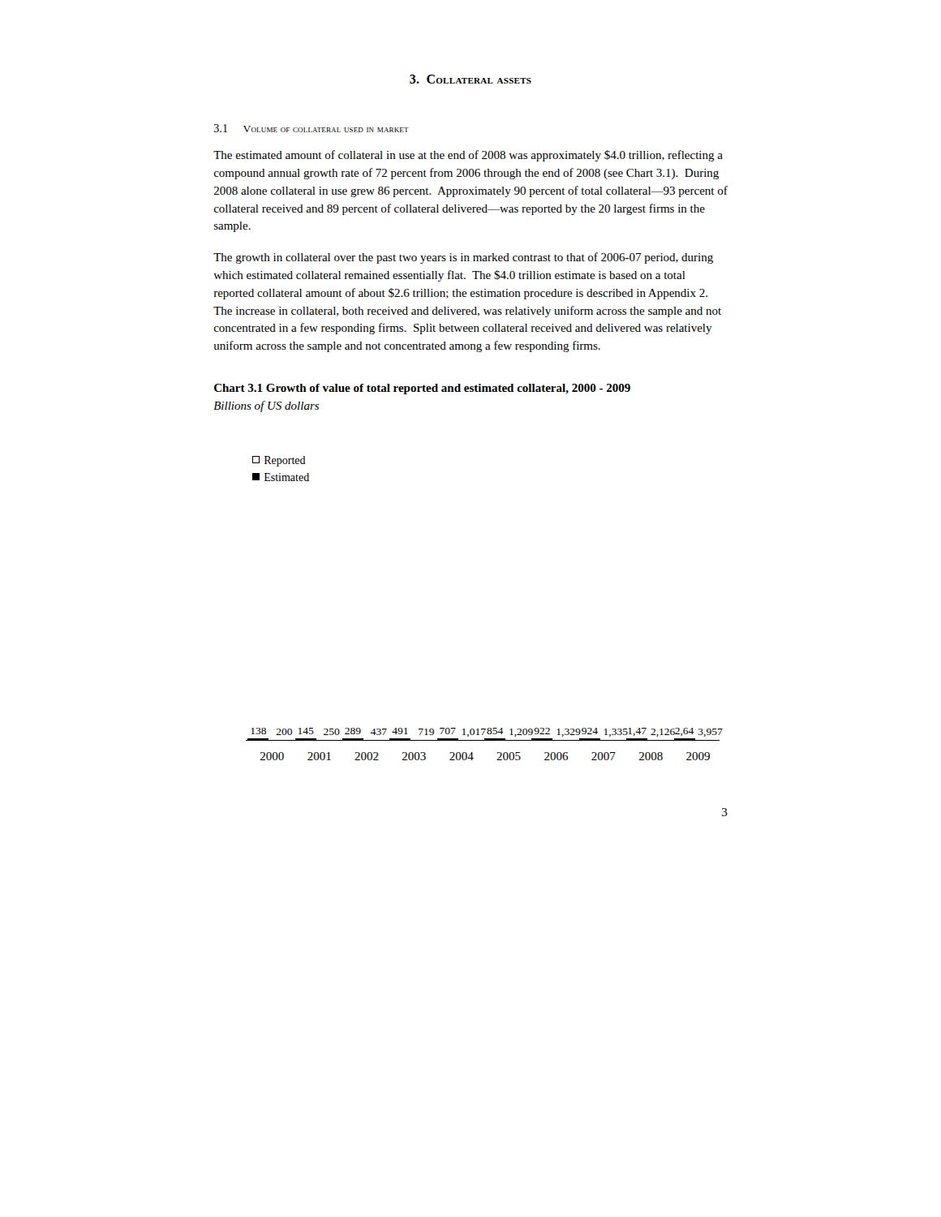3. Collateral assets
3.1 Volume of collateral used in market
The estimated amount of collateral in use at the end of 2008 was approximately $4.0 trillion, reflecting a compound annual growth rate of 72 percent from 2006 through the end of 2008 (see Chart 3.1). During 2008 alone collateral in use grew 86 percent. Approximately 90 percent of total collateral—93 percent of collateral received and 89 percent of collateral delivered—was reported by the 20 largest firms in the sample.
The growth in collateral over the past two years is in marked contrast to that of 2006-07 period, during which estimated collateral remained essentially flat. The $4.0 trillion estimate is based on a total reported collateral amount of about $2.6 trillion; the estimation procedure is described in Appendix 2. The increase in collateral, both received and delivered, was relatively uniform across the sample and not concentrated in a few responding firms. Split between collateral received and delivered was relatively uniform across the sample and not concentrated among a few responding firms.
Chart 3.1 Growth of value of total reported and estimated collateral, 2000 - 2009
Billions of US dollars
Reported
Estimated
138
200
2000
145
250
2001
289
437
2002
491
719
2003
707
1,017
2004
854
1,209
2005
922
1,329
2006
924
1,335
2007
1,47
2,126
2008
2,64
3,957
2009
3